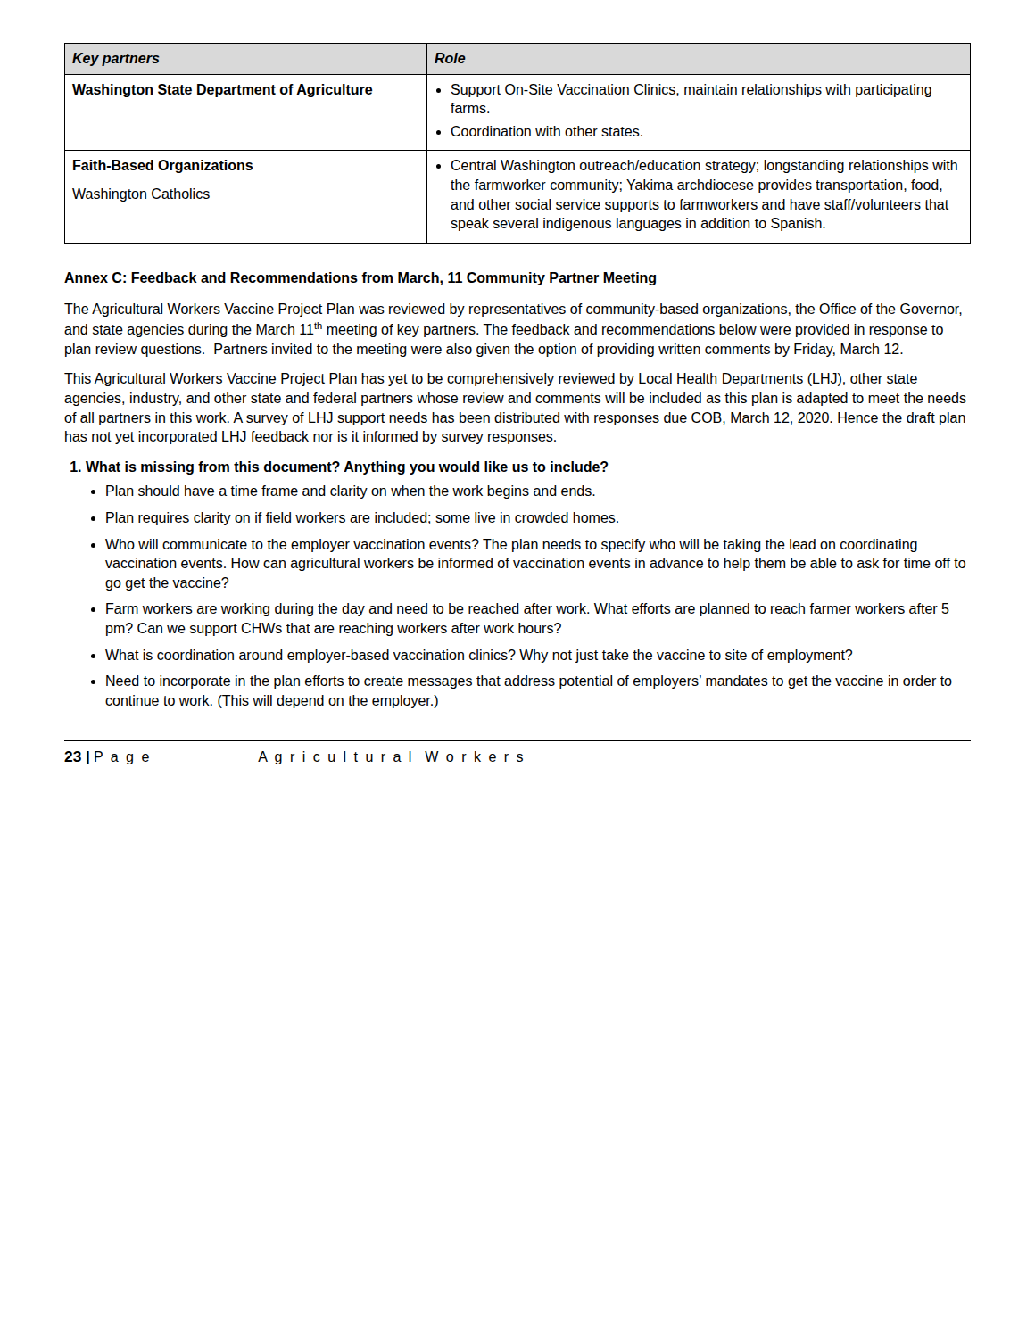| Key partners | Role |
| --- | --- |
| Washington State Department of Agriculture | Support On-Site Vaccination Clinics, maintain relationships with participating farms. Coordination with other states. |
| Faith-Based Organizations Washington Catholics | Central Washington outreach/education strategy; longstanding relationships with the farmworker community; Yakima archdiocese provides transportation, food, and other social service supports to farmworkers and have staff/volunteers that speak several indigenous languages in addition to Spanish. |
Annex C: Feedback and Recommendations from March, 11 Community Partner Meeting
The Agricultural Workers Vaccine Project Plan was reviewed by representatives of community-based organizations, the Office of the Governor, and state agencies during the March 11th meeting of key partners. The feedback and recommendations below were provided in response to plan review questions. Partners invited to the meeting were also given the option of providing written comments by Friday, March 12.
This Agricultural Workers Vaccine Project Plan has yet to be comprehensively reviewed by Local Health Departments (LHJ), other state agencies, industry, and other state and federal partners whose review and comments will be included as this plan is adapted to meet the needs of all partners in this work. A survey of LHJ support needs has been distributed with responses due COB, March 12, 2020. Hence the draft plan has not yet incorporated LHJ feedback nor is it informed by survey responses.
What is missing from this document? Anything you would like us to include?
Plan should have a time frame and clarity on when the work begins and ends.
Plan requires clarity on if field workers are included; some live in crowded homes.
Who will communicate to the employer vaccination events? The plan needs to specify who will be taking the lead on coordinating vaccination events. How can agricultural workers be informed of vaccination events in advance to help them be able to ask for time off to go get the vaccine?
Farm workers are working during the day and need to be reached after work. What efforts are planned to reach farmer workers after 5 pm? Can we support CHWs that are reaching workers after work hours?
What is coordination around employer-based vaccination clinics? Why not just take the vaccine to site of employment?
Need to incorporate in the plan efforts to create messages that address potential of employers’ mandates to get the vaccine in order to continue to work. (This will depend on the employer.)
23 | P a g e A g r i c u l t u r a l W o r k e r s